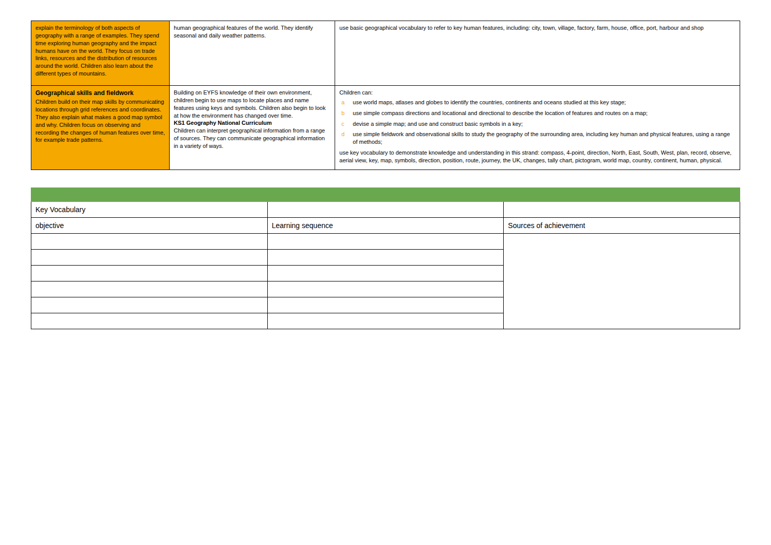| explain the terminology of both aspects of geography with a range of examples. They spend time exploring human geography and the impact humans have on the world. They focus on trade links, resources and the distribution of resources around the world. Children also learn about the different types of mountains. | human geographical features of the world. They identify seasonal and daily weather patterns. | use basic geographical vocabulary to refer to key human features, including: city, town, village, factory, farm, house, office, port, harbour and shop |
| Geographical skills and fieldwork Children build on their map skills by communicating locations through grid references and coordinates. They also explain what makes a good map symbol and why. Children focus on observing and recording the changes of human features over time, for example trade patterns. | Building on EYFS knowledge of their own environment, children begin to use maps to locate places and name features using keys and symbols. Children also begin to look at how the environment has changed over time. KS1 Geography National Curriculum Children can interpret geographical information from a range of sources. They can communicate geographical information in a variety of ways. | Children can: use world maps, atlases and globes to identify the countries, continents and oceans studied at this key stage; use simple compass directions and locational and directional to describe the location of features and routes on a map; devise a simple map; and use and construct basic symbols in a key; use simple fieldwork and observational skills to study the geography of the surrounding area, including key human and physical features, using a range of methods; use key vocabulary to demonstrate knowledge and understanding in this strand: compass, 4-point, direction, North, East, South, West, plan, record, observe, aerial view, key, map, symbols, direction, position, route, journey, the UK, changes, tally chart, pictogram, world map, country, continent, human, physical. |
| Key Vocabulary | | |
| objective | Learning sequence | Sources of achievement |